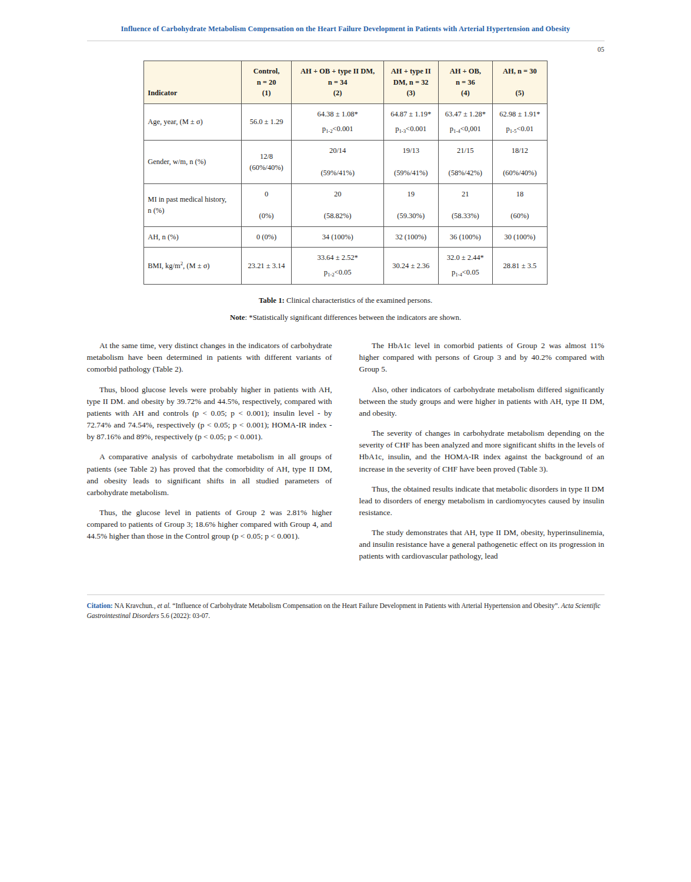Influence of Carbohydrate Metabolism Compensation on the Heart Failure Development in Patients with Arterial Hypertension and Obesity
05
| Indicator | Control, n = 20 (1) | AH + OB + type II DM, n = 34 (2) | AH + type II DM, n = 32 (3) | AH + OB, n = 36 (4) | AH, n = 30 (5) |
| --- | --- | --- | --- | --- | --- |
| Age, year, (M ± σ) | 56.0 ± 1.29 | 64.38 ± 1.08* p 1-2 <0.001 | 64.87 ± 1.19* p 1-3 <0.001 | 63.47 ± 1.28* p 1-4 <0,001 | 62.98 ± 1.91* p 1-5 <0.01 |
| Gender, w/m, n (%) | 12/8 (60%/40%) | 20/14 (59%/41%) | 19/13 (59%/41%) | 21/15 (58%/42%) | 18/12 (60%/40%) |
| MI in past medical history, n (%) | 0 (0%) | 20 (58.82%) | 19 (59.30%) | 21 (58.33%) | 18 (60%) |
| AH, n (%) | 0 (0%) | 34 (100%) | 32 (100%) | 36 (100%) | 30 (100%) |
| BMI, kg/m 2 , (M ± σ) | 23.21 ± 3.14 | 33.64 ± 2.52* p 1-2 <0.05 | 30.24 ± 2.36 | 32.0 ± 2.44* p 1-4 <0.05 | 28.81 ± 3.5 |
Table 1: Clinical characteristics of the examined persons.
Note: *Statistically significant differences between the indicators are shown.
At the same time, very distinct changes in the indicators of carbohydrate metabolism have been determined in patients with different variants of comorbid pathology (Table 2).
Thus, blood glucose levels were probably higher in patients with AH, type II DM. and obesity by 39.72% and 44.5%, respectively, compared with patients with AH and controls (p < 0.05; p < 0.001); insulin level - by 72.74% and 74.54%, respectively (p < 0.05; p < 0.001); HOMA-IR index - by 87.16% and 89%, respectively (p < 0.05; p < 0.001).
A comparative analysis of carbohydrate metabolism in all groups of patients (see Table 2) has proved that the comorbidity of AH, type II DM, and obesity leads to significant shifts in all studied parameters of carbohydrate metabolism.
Thus, the glucose level in patients of Group 2 was 2.81% higher compared to patients of Group 3; 18.6% higher compared with Group 4, and 44.5% higher than those in the Control group (p < 0.05; p < 0.001).
The HbA1c level in comorbid patients of Group 2 was almost 11% higher compared with persons of Group 3 and by 40.2% compared with Group 5.
Also, other indicators of carbohydrate metabolism differed significantly between the study groups and were higher in patients with AH, type II DM, and obesity.
The severity of changes in carbohydrate metabolism depending on the severity of CHF has been analyzed and more significant shifts in the levels of HbA1c, insulin, and the HOMA-IR index against the background of an increase in the severity of CHF have been proved (Table 3).
Thus, the obtained results indicate that metabolic disorders in type II DM lead to disorders of energy metabolism in cardiomyocytes caused by insulin resistance.
The study demonstrates that AH, type II DM, obesity, hyperinsulinemia, and insulin resistance have a general pathogenetic effect on its progression in patients with cardiovascular pathology, lead
Citation: NA Kravchun., et al. “Influence of Carbohydrate Metabolism Compensation on the Heart Failure Development in Patients with Arterial Hypertension and Obesity”. Acta Scientific Gastrointestinal Disorders 5.6 (2022): 03-07.